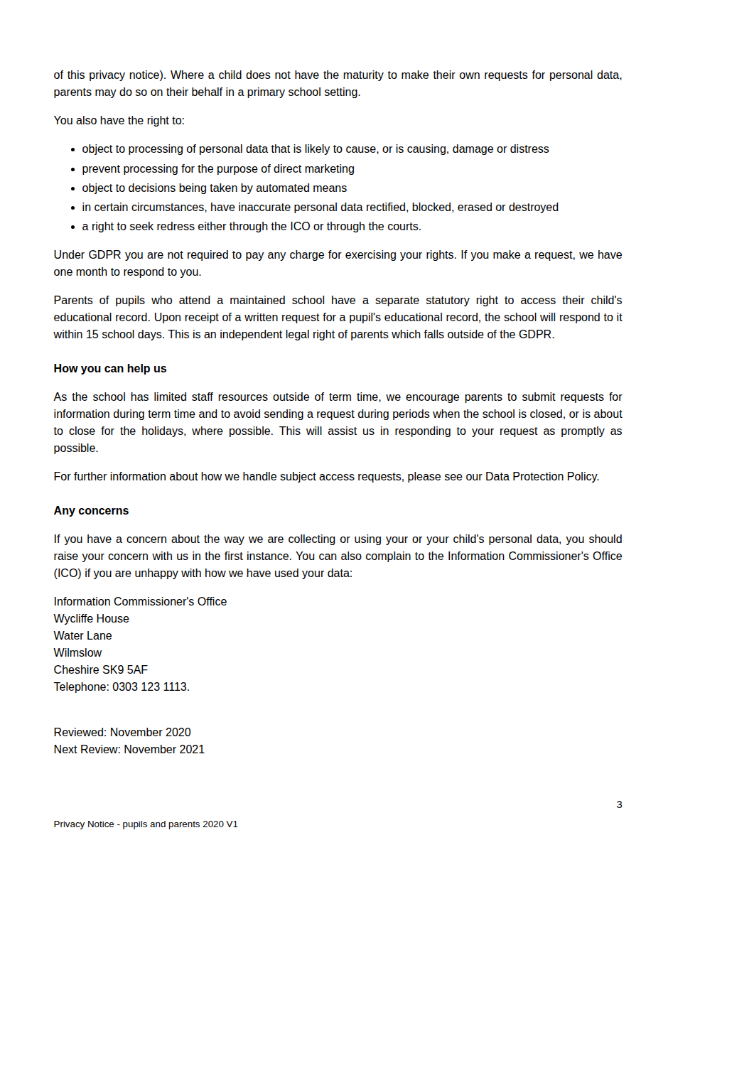of this privacy notice). Where a child does not have the maturity to make their own requests for personal data, parents may do so on their behalf in a primary school setting.
You also have the right to:
object to processing of personal data that is likely to cause, or is causing, damage or distress
prevent processing for the purpose of direct marketing
object to decisions being taken by automated means
in certain circumstances, have inaccurate personal data rectified, blocked, erased or destroyed
a right to seek redress either through the ICO or through the courts.
Under GDPR you are not required to pay any charge for exercising your rights. If you make a request, we have one month to respond to you.
Parents of pupils who attend a maintained school have a separate statutory right to access their child's educational record. Upon receipt of a written request for a pupil's educational record, the school will respond to it within 15 school days. This is an independent legal right of parents which falls outside of the GDPR.
How you can help us
As the school has limited staff resources outside of term time, we encourage parents to submit requests for information during term time and to avoid sending a request during periods when the school is closed, or is about to close for the holidays, where possible. This will assist us in responding to your request as promptly as possible.
For further information about how we handle subject access requests, please see our Data Protection Policy.
Any concerns
If you have a concern about the way we are collecting or using your or your child's personal data, you should raise your concern with us in the first instance. You can also complain to the Information Commissioner's Office (ICO) if you are unhappy with how we have used your data:
Information Commissioner's Office
Wycliffe House
Water Lane
Wilmslow
Cheshire SK9 5AF
Telephone: 0303 123 1113.
Reviewed: November 2020
Next Review: November 2021
3
Privacy Notice - pupils and parents 2020 V1